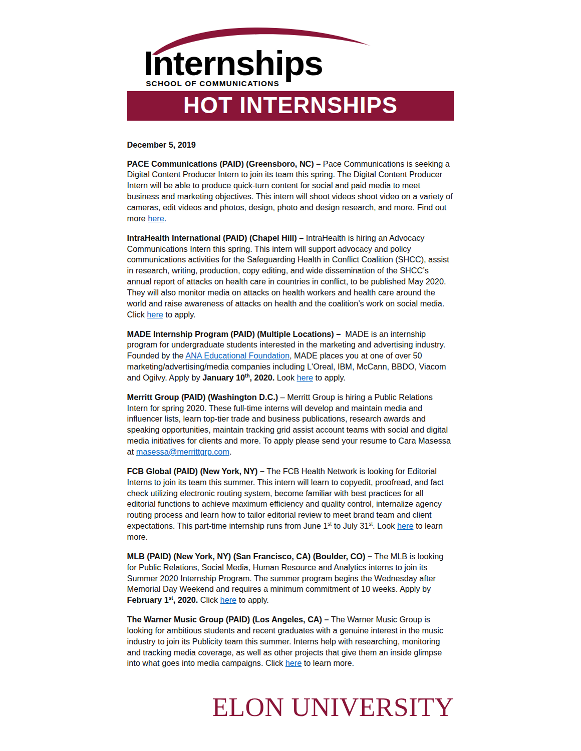Internships
SCHOOL OF COMMUNICATIONS
Hot Internships
December 5, 2019
PACE Communications (PAID) (Greensboro, NC) – Pace Communications is seeking a Digital Content Producer Intern to join its team this spring. The Digital Content Producer Intern will be able to produce quick-turn content for social and paid media to meet business and marketing objectives. This intern will shoot videos shoot video on a variety of cameras, edit videos and photos, design, photo and design research, and more. Find out more here.
IntraHealth International (PAID) (Chapel Hill) – IntraHealth is hiring an Advocacy Communications Intern this spring. This intern will support advocacy and policy communications activities for the Safeguarding Health in Conflict Coalition (SHCC), assist in research, writing, production, copy editing, and wide dissemination of the SHCC’s annual report of attacks on health care in countries in conflict, to be published May 2020. They will also monitor media on attacks on health workers and health care around the world and raise awareness of attacks on health and the coalition’s work on social media. Click here to apply.
MADE Internship Program (PAID) (Multiple Locations) – MADE is an internship program for undergraduate students interested in the marketing and advertising industry. Founded by the ANA Educational Foundation, MADE places you at one of over 50 marketing/advertising/media companies including L'Oreal, IBM, McCann, BBDO, Viacom and Ogilvy. Apply by January 10th, 2020. Look here to apply.
Merritt Group (PAID) (Washington D.C.) – Merritt Group is hiring a Public Relations Intern for spring 2020. These full-time interns will develop and maintain media and influencer lists, learn top-tier trade and business publications, research awards and speaking opportunities, maintain tracking grid assist account teams with social and digital media initiatives for clients and more. To apply please send your resume to Cara Masessa at masessa@merrittgrp.com.
FCB Global (PAID) (New York, NY) – The FCB Health Network is looking for Editorial Interns to join its team this summer. This intern will learn to copyedit, proofread, and fact check utilizing electronic routing system, become familiar with best practices for all editorial functions to achieve maximum efficiency and quality control, internalize agency routing process and learn how to tailor editorial review to meet brand team and client expectations. This part-time internship runs from June 1st to July 31st. Look here to learn more.
MLB (PAID) (New York, NY) (San Francisco, CA) (Boulder, CO) – The MLB is looking for Public Relations, Social Media, Human Resource and Analytics interns to join its Summer 2020 Internship Program. The summer program begins the Wednesday after Memorial Day Weekend and requires a minimum commitment of 10 weeks. Apply by February 1st, 2020. Click here to apply.
The Warner Music Group (PAID) (Los Angeles, CA) – The Warner Music Group is looking for ambitious students and recent graduates with a genuine interest in the music industry to join its Publicity team this summer. Interns help with researching, monitoring and tracking media coverage, as well as other projects that give them an inside glimpse into what goes into media campaigns. Click here to learn more.
ELON UNIVERSITY